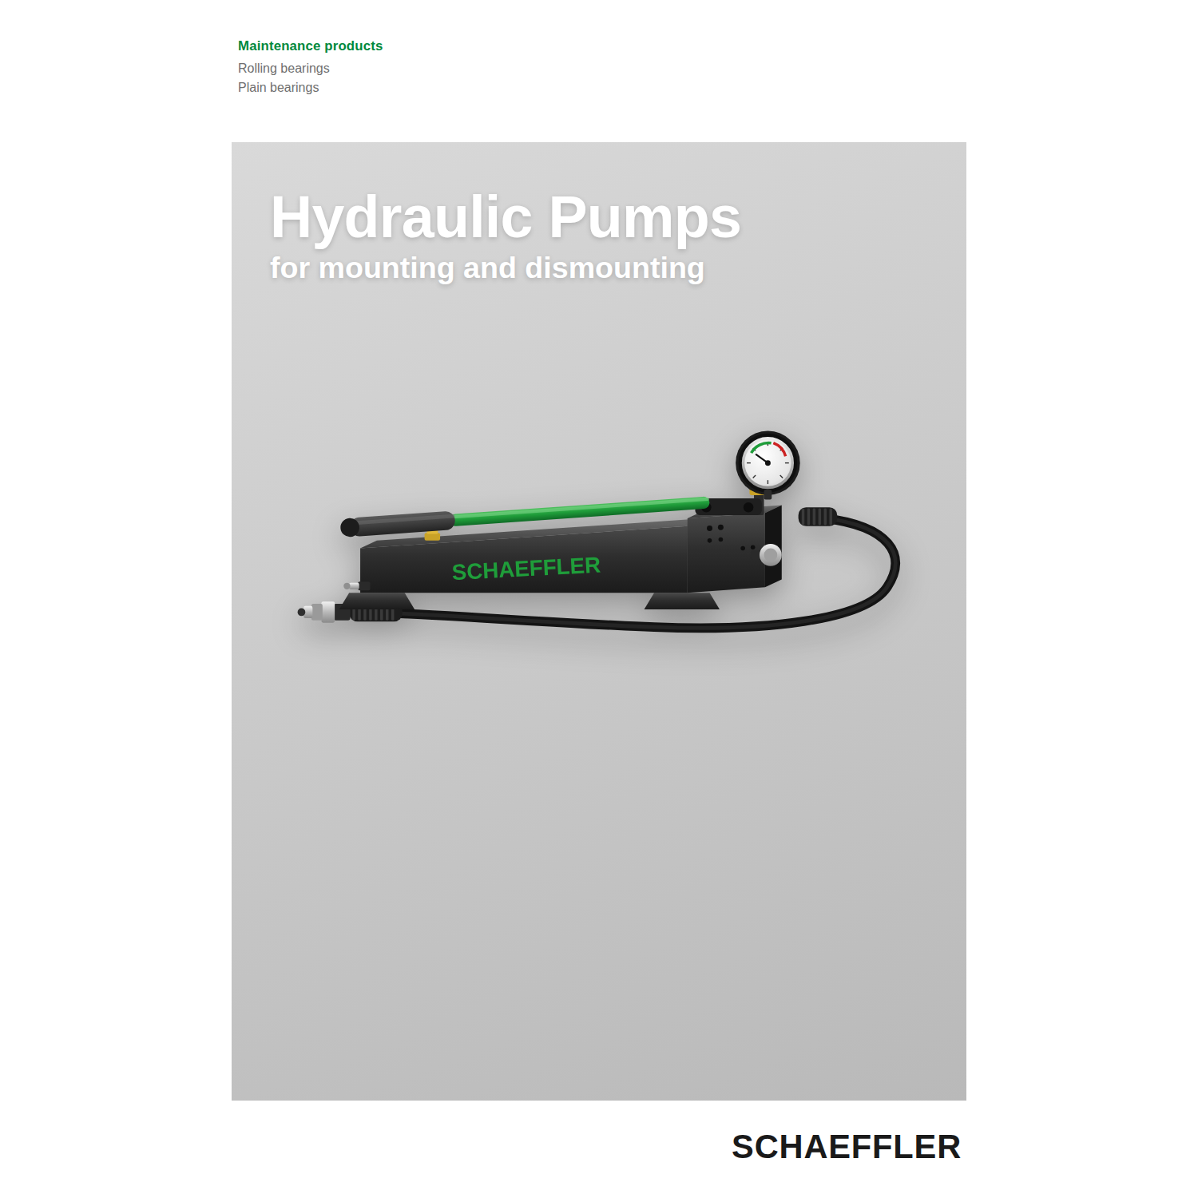Maintenance products
Rolling bearings
Plain bearings
Hydraulic Pumps
for mounting and dismounting
SCHAEFFLER
SCHAEFFLER